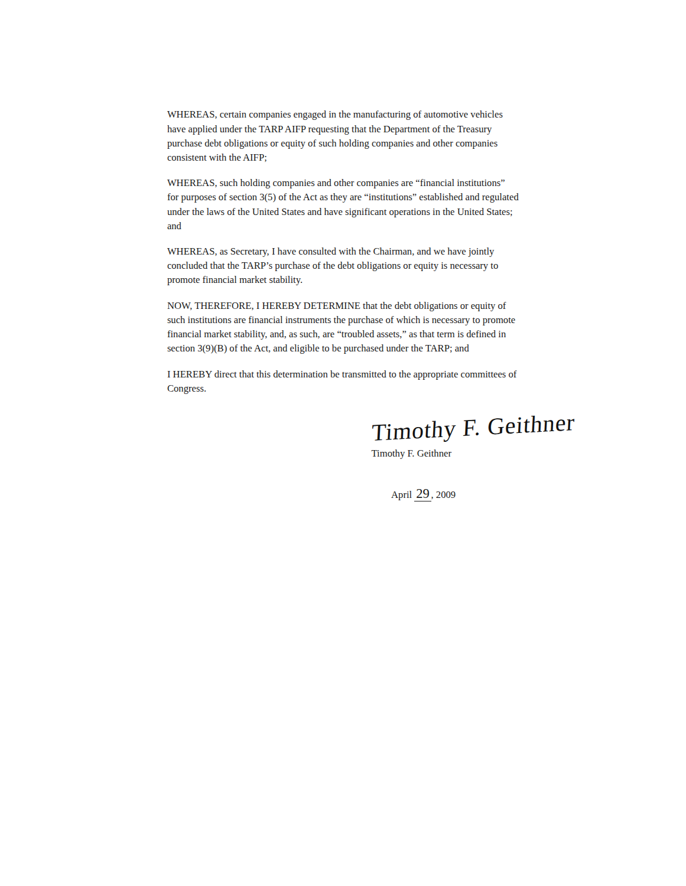WHEREAS, certain companies engaged in the manufacturing of automotive vehicles have applied under the TARP AIFP requesting that the Department of the Treasury purchase debt obligations or equity of such holding companies and other companies consistent with the AIFP;
WHEREAS, such holding companies and other companies are “financial institutions” for purposes of section 3(5) of the Act as they are “institutions” established and regulated under the laws of the United States and have significant operations in the United States; and
WHEREAS, as Secretary, I have consulted with the Chairman, and we have jointly concluded that the TARP’s purchase of the debt obligations or equity is necessary to promote financial market stability.
NOW, THEREFORE, I HEREBY DETERMINE that the debt obligations or equity of such institutions are financial instruments the purchase of which is necessary to promote financial market stability, and, as such, are “troubled assets,” as that term is defined in section 3(9)(B) of the Act, and eligible to be purchased under the TARP; and
I HEREBY direct that this determination be transmitted to the appropriate committees of Congress.
Timothy F. Geithner
Timothy F. Geithner
April 29, 2009